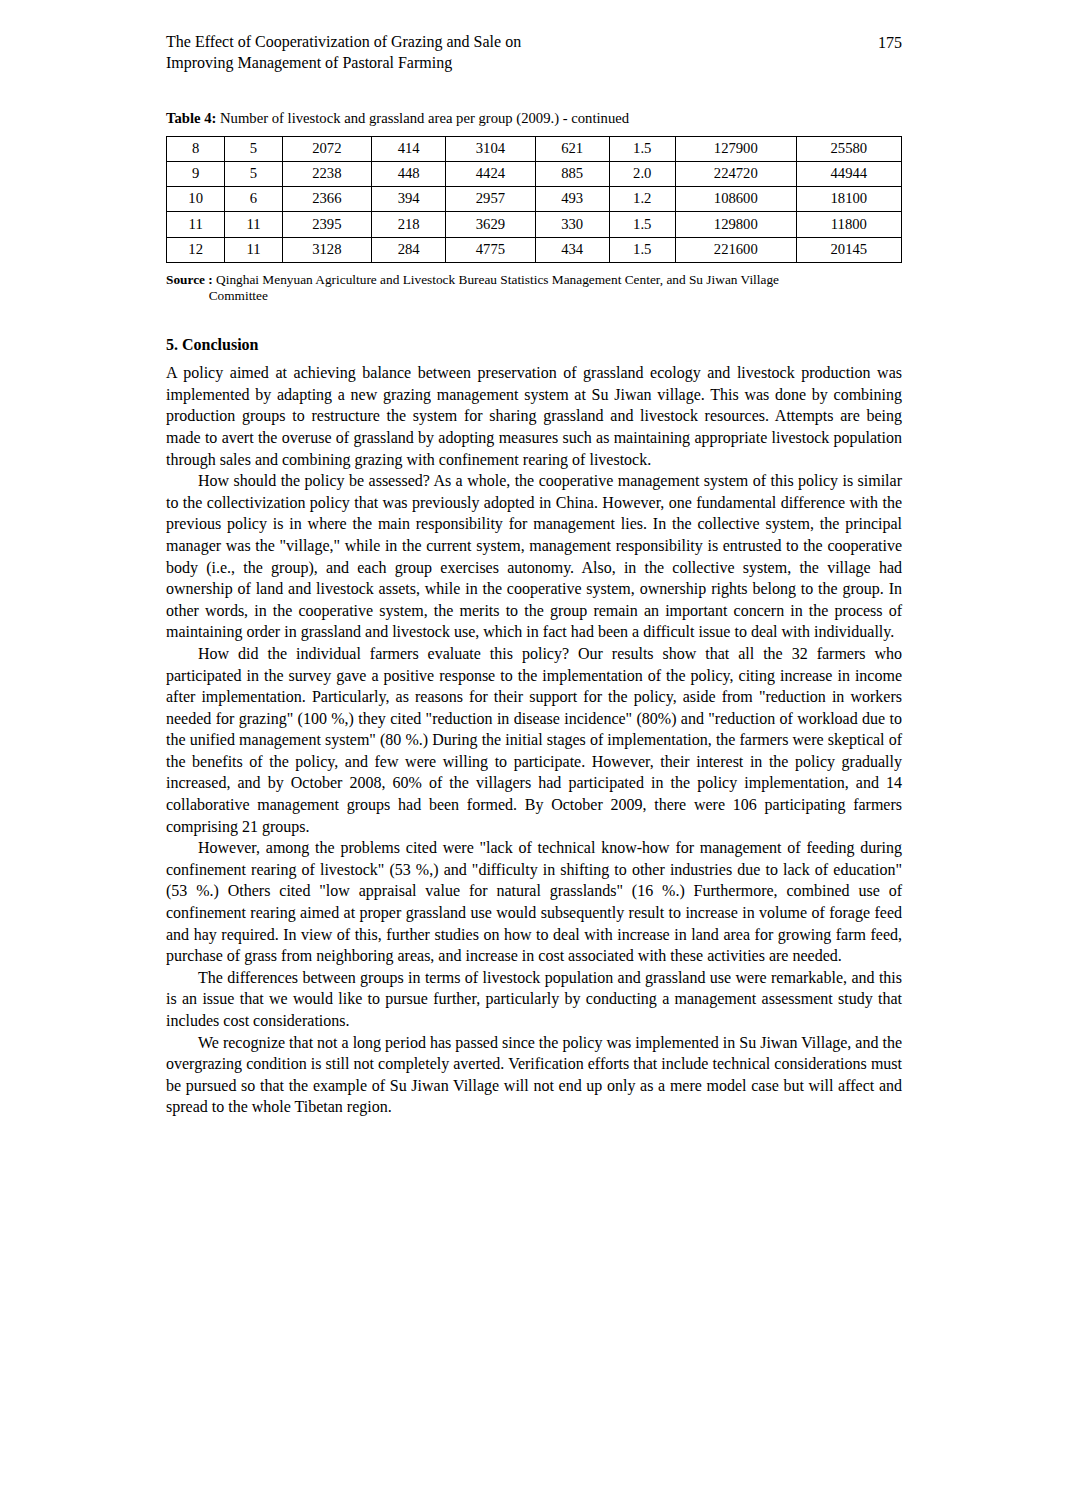The Effect of Cooperativization of Grazing and Sale on
Improving Management of Pastoral Farming
175
Table 4: Number of livestock and grassland area per group (2009.) - continued
| 8 | 5 | 2072 | 414 | 3104 | 621 | 1.5 | 127900 | 25580 |
| 9 | 5 | 2238 | 448 | 4424 | 885 | 2.0 | 224720 | 44944 |
| 10 | 6 | 2366 | 394 | 2957 | 493 | 1.2 | 108600 | 18100 |
| 11 | 11 | 2395 | 218 | 3629 | 330 | 1.5 | 129800 | 11800 |
| 12 | 11 | 3128 | 284 | 4775 | 434 | 1.5 | 221600 | 20145 |
Source : Qinghai Menyuan Agriculture and Livestock Bureau Statistics Management Center, and Su Jiwan Village
Committee
5. Conclusion
A policy aimed at achieving balance between preservation of grassland ecology and livestock production was implemented by adapting a new grazing management system at Su Jiwan village. This was done by combining production groups to restructure the system for sharing grassland and livestock resources. Attempts are being made to avert the overuse of grassland by adopting measures such as maintaining appropriate livestock population through sales and combining grazing with confinement rearing of livestock.
How should the policy be assessed? As a whole, the cooperative management system of this policy is similar to the collectivization policy that was previously adopted in China. However, one fundamental difference with the previous policy is in where the main responsibility for management lies. In the collective system, the principal manager was the "village," while in the current system, management responsibility is entrusted to the cooperative body (i.e., the group), and each group exercises autonomy. Also, in the collective system, the village had ownership of land and livestock assets, while in the cooperative system, ownership rights belong to the group. In other words, in the cooperative system, the merits to the group remain an important concern in the process of maintaining order in grassland and livestock use, which in fact had been a difficult issue to deal with individually.
How did the individual farmers evaluate this policy? Our results show that all the 32 farmers who participated in the survey gave a positive response to the implementation of the policy, citing increase in income after implementation. Particularly, as reasons for their support for the policy, aside from "reduction in workers needed for grazing" (100 %,) they cited "reduction in disease incidence" (80%) and "reduction of workload due to the unified management system" (80 %.) During the initial stages of implementation, the farmers were skeptical of the benefits of the policy, and few were willing to participate. However, their interest in the policy gradually increased, and by October 2008, 60% of the villagers had participated in the policy implementation, and 14 collaborative management groups had been formed. By October 2009, there were 106 participating farmers comprising 21 groups.
However, among the problems cited were "lack of technical know-how for management of feeding during confinement rearing of livestock" (53 %,) and "difficulty in shifting to other industries due to lack of education" (53 %.) Others cited "low appraisal value for natural grasslands" (16 %.) Furthermore, combined use of confinement rearing aimed at proper grassland use would subsequently result to increase in volume of forage feed and hay required. In view of this, further studies on how to deal with increase in land area for growing farm feed, purchase of grass from neighboring areas, and increase in cost associated with these activities are needed.
The differences between groups in terms of livestock population and grassland use were remarkable, and this is an issue that we would like to pursue further, particularly by conducting a management assessment study that includes cost considerations.
We recognize that not a long period has passed since the policy was implemented in Su Jiwan Village, and the overgrazing condition is still not completely averted. Verification efforts that include technical considerations must be pursued so that the example of Su Jiwan Village will not end up only as a mere model case but will affect and spread to the whole Tibetan region.